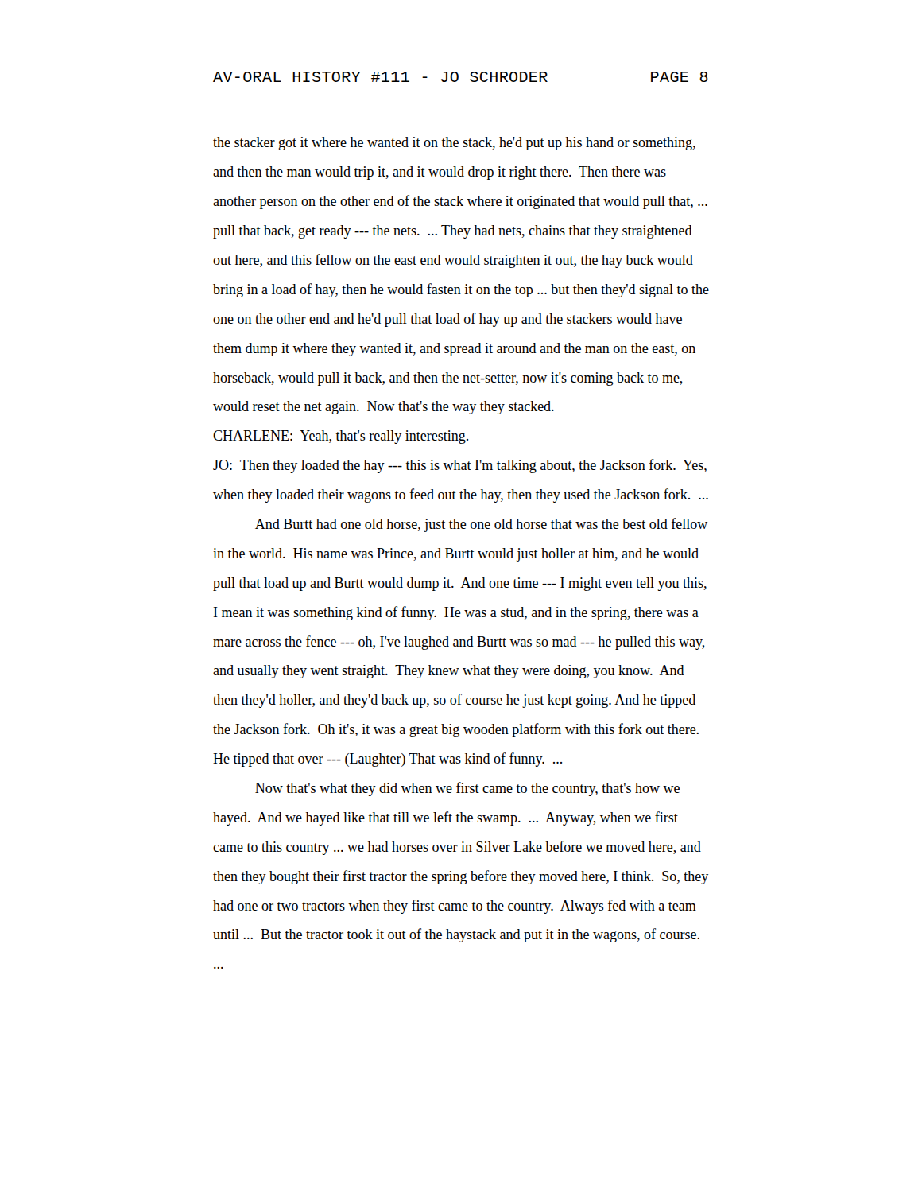AV-ORAL HISTORY #111 - JO SCHRODER PAGE 8
the stacker got it where he wanted it on the stack, he'd put up his hand or something, and then the man would trip it, and it would drop it right there. Then there was another person on the other end of the stack where it originated that would pull that, ... pull that back, get ready --- the nets. ... They had nets, chains that they straightened out here, and this fellow on the east end would straighten it out, the hay buck would bring in a load of hay, then he would fasten it on the top ... but then they'd signal to the one on the other end and he'd pull that load of hay up and the stackers would have them dump it where they wanted it, and spread it around and the man on the east, on horseback, would pull it back, and then the net-setter, now it's coming back to me, would reset the net again. Now that's the way they stacked.
CHARLENE: Yeah, that's really interesting.
JO: Then they loaded the hay --- this is what I'm talking about, the Jackson fork. Yes, when they loaded their wagons to feed out the hay, then they used the Jackson fork. ...
And Burtt had one old horse, just the one old horse that was the best old fellow in the world. His name was Prince, and Burtt would just holler at him, and he would pull that load up and Burtt would dump it. And one time --- I might even tell you this, I mean it was something kind of funny. He was a stud, and in the spring, there was a mare across the fence --- oh, I've laughed and Burtt was so mad --- he pulled this way, and usually they went straight. They knew what they were doing, you know. And then they'd holler, and they'd back up, so of course he just kept going. And he tipped the Jackson fork. Oh it's, it was a great big wooden platform with this fork out there. He tipped that over --- (Laughter) That was kind of funny. ...
Now that's what they did when we first came to the country, that's how we hayed. And we hayed like that till we left the swamp. ... Anyway, when we first came to this country ... we had horses over in Silver Lake before we moved here, and then they bought their first tractor the spring before they moved here, I think. So, they had one or two tractors when they first came to the country. Always fed with a team until ... But the tractor took it out of the haystack and put it in the wagons, of course.
...